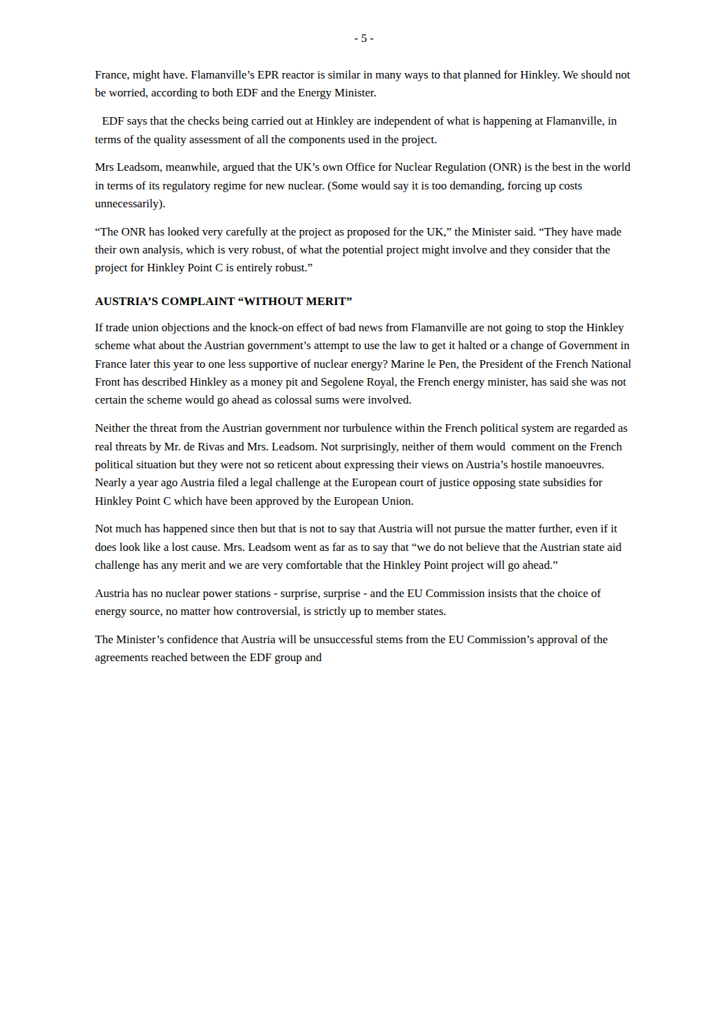- 5 -
France, might have. Flamanville’s EPR reactor is similar in many ways to that planned for Hinkley. We should not be worried, according to both EDF and the Energy Minister.
EDF says that the checks being carried out at Hinkley are independent of what is happening at Flamanville, in terms of the quality assessment of all the components used in the project.
Mrs Leadsom, meanwhile, argued that the UK’s own Office for Nuclear Regulation (ONR) is the best in the world in terms of its regulatory regime for new nuclear. (Some would say it is too demanding, forcing up costs unnecessarily).
“The ONR has looked very carefully at the project as proposed for the UK,” the Minister said. “They have made their own analysis, which is very robust, of what the potential project might involve and they consider that the project for Hinkley Point C is entirely robust.”
AUSTRIA’S COMPLAINT “WITHOUT MERIT”
If trade union objections and the knock-on effect of bad news from Flamanville are not going to stop the Hinkley scheme what about the Austrian government’s attempt to use the law to get it halted or a change of Government in France later this year to one less supportive of nuclear energy? Marine le Pen, the President of the French National Front has described Hinkley as a money pit and Segolene Royal, the French energy minister, has said she was not certain the scheme would go ahead as colossal sums were involved.
Neither the threat from the Austrian government nor turbulence within the French political system are regarded as real threats by Mr. de Rivas and Mrs. Leadsom. Not surprisingly, neither of them would comment on the French political situation but they were not so reticent about expressing their views on Austria’s hostile manoeuvres. Nearly a year ago Austria filed a legal challenge at the European court of justice opposing state subsidies for Hinkley Point C which have been approved by the European Union.
Not much has happened since then but that is not to say that Austria will not pursue the matter further, even if it does look like a lost cause. Mrs. Leadsom went as far as to say that “we do not believe that the Austrian state aid challenge has any merit and we are very comfortable that the Hinkley Point project will go ahead.”
Austria has no nuclear power stations - surprise, surprise - and the EU Commission insists that the choice of energy source, no matter how controversial, is strictly up to member states.
The Minister’s confidence that Austria will be unsuccessful stems from the EU Commission’s approval of the agreements reached between the EDF group and